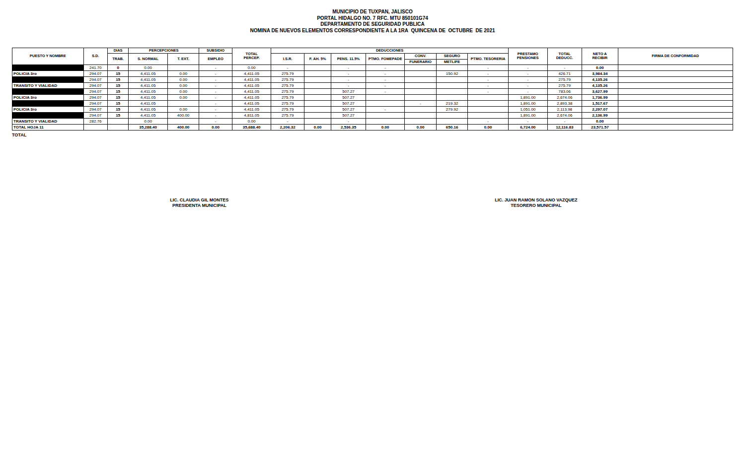MUNICIPIO DE TUXPAN, JALISCO
PORTAL HIDALGO NO. 7 RFC. MTU 850101G74
DEPARTAMENTO DE SEGURIDAD PUBLICA
NOMINA DE NUEVOS ELEMENTOS CORRESPONDIENTE A LA 1RA QUINCENA DE OCTUBRE DE 2021
| PUESTO Y NOMBRE | S.D. | DIAS | PERCEPCIONES | SUBSIDIO | TOTAL PERCEP. | DEDUCCIONES | PRESTAMO PENSIONES | TOTAL DEDUCC. | NETO A RECIBIR | FIRMA DE CONFORMIDAD |
| --- | --- | --- | --- | --- | --- | --- | --- | --- | --- | --- |
| TRAB. | S. NORMAL | T. EXT. | EMPLEO | I.S.R. | F. AH. 5% | PENS. 11.5% | PTMO. FOMEPADE | CONV. | SEGURO | PTMO. TESORERIA |
| FUNERARIO | METLIFE |
| | 241.70 | 0 | 0.00 | | - | 0.00 | - | | - | - | | | - | - | - | 0.00 | |
| POLICIA 3ro | 294.07 | 15 | 4,411.05 | 0.00 | - | 4,411.05 | 275.79 | | - | - | | 150.92 | - | - | 426.71 | 3,984.34 | |
| | 294.07 | 15 | 4,411.05 | 0.00 | - | 4,411.05 | 275.79 | | - | - | | | - | - | 275.79 | 4,135.26 | |
| TRANSITO Y VIALIDAD | 294.07 | 15 | 4,411.05 | 0.00 | - | 4,411.05 | 275.79 | | - | - | | | - | - | 275.79 | 4,135.26 | |
| | 294.07 | 15 | 4,411.05 | 0.00 | - | 4,411.05 | 275.79 | | 507.27 | - | | | - | - | 783.06 | 3,627.99 | |
| POLICIA 3ro | 294.07 | 15 | 4,411.05 | 0.00 | - | 4,411.05 | 275.79 | | 507.27 | | | | | 1,891.00 | 2,674.06 | 1,736.99 | |
| | 294.07 | 15 | 4,411.05 | | - | 4,411.05 | 275.79 | | 507.27 | | - | 219.32 | | 1,891.00 | 2,893.38 | 1,517.67 | |
| POLICIA 3ro | 294.07 | 15 | 4,411.05 | 0.00 | - | 4,411.05 | 275.79 | | 507.27 | - | | 279.92 | | 1,051.00 | 2,113.98 | 2,297.07 | |
| | 294.07 | 15 | 4,411.05 | 400.00 | - | 4,811.05 | 275.79 | | 507.27 | | | | | 1,891.00 | 2,674.06 | 2,136.99 | |
| TRANSITO Y VIALIDAD | 282.76 | | 0.00 | | - | 0.00 | - | | - | | | | - | - | - | 0.00 | |
| TOTAL HOJA 11 | | | 35,288.40 | 400.00 | 0.00 | 35,688.40 | 2,206.32 | 0.00 | 2,536.35 | 0.00 | 0.00 | 650.16 | 0.00 | 6,724.00 | 12,116.83 | 23,571.57 | |
TOTAL
| LIC. CLAUDIA GIL MONTES PRESIDENTA MUNICIPAL | LIC. JUAN RAMON SOLANO VAZQUEZ TESORERO MUNICIPAL |